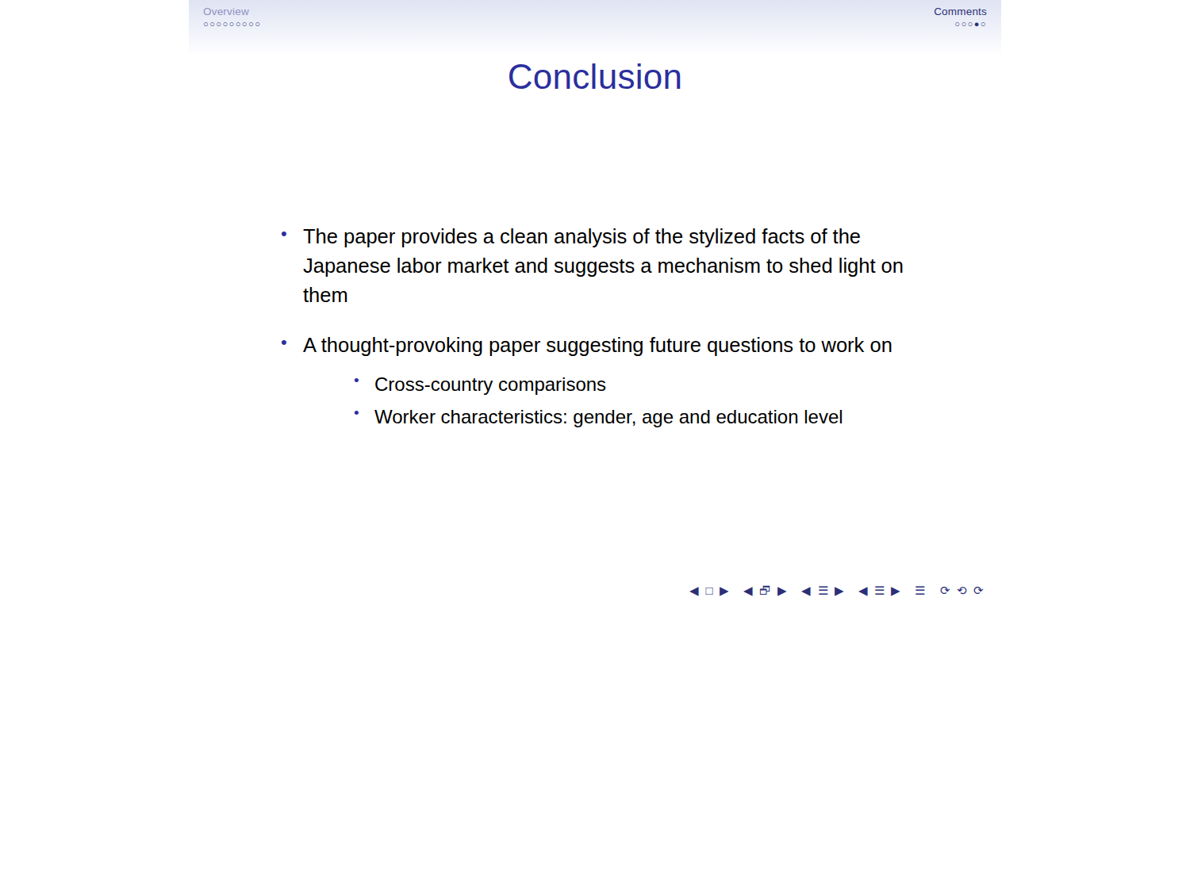Overview
○○○○○○○○○
Comments
○○○●○
Conclusion
The paper provides a clean analysis of the stylized facts of the Japanese labor market and suggests a mechanism to shed light on them
A thought-provoking paper suggesting future questions to work on
Cross-country comparisons
Worker characteristics: gender, age and education level
◀ □ ▶ ◀ 🗗 ▶ ◀ ☰ ▶ ◀ ☰ ▶ ☰ ⟳ ⟲ ⟳